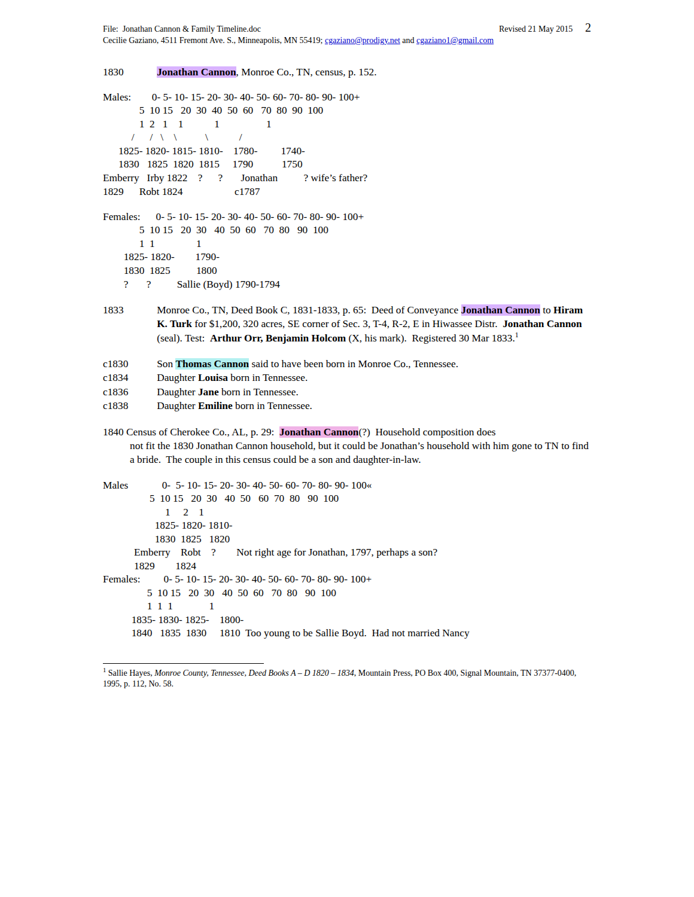2
File: Jonathan Cannon & Family Timeline.doc Revised 21 May 2015
Cecilie Gaziano, 4511 Fremont Ave. S., Minneapolis, MN 55419; cgaziano@prodigy.net and cgaziano1@gmail.com
| 1830 | Jonathan Cannon , Monroe Co., TN, census, p. 152. |
Males:        0- 5- 10- 15- 20- 30- 40- 50- 60- 70- 80- 90- 100+
              5  10 15   20  30  40  50  60   70  80  90  100
              1  2   1    1            1                  1
           /      /   \    \           \            /
      1825- 1820- 1815- 1810-    1780-         1740-
      1830   1825  1820  1815     1790           1750
Emberry   Irby 1822    ?      ?       Jonathan          ? wife’s father?
1829      Robt 1824                    c1787
Females:      0- 5- 10- 15- 20- 30- 40- 50- 60- 70- 80- 90- 100+
              5  10 15   20  30   40  50  60   70  80   90  100
              1  1                1
        1825- 1820-        1790-
        1830  1825          1800
        ?       ?          Sallie (Boyd) 1790-1794
| 1833 | Monroe Co., TN, Deed Book C, 1831-1833, p. 65: Deed of Conveyance Jonathan Cannon to Hiram K. Turk for $1,200, 320 acres, SE corner of Sec. 3, T-4, R-2, E in Hiwassee Distr. Jonathan Cannon (seal). Test: Arthur Orr, Benjamin Holcom (X, his mark). Registered 30 Mar 1833. 1 |
c1830 Son Thomas Cannon said to have been born in Monroe Co., Tennessee.
c1834 Daughter Louisa born in Tennessee.
c1836 Daughter Jane born in Tennessee.
c1838 Daughter Emiline born in Tennessee.
1840 Census of Cherokee Co., AL, p. 29: Jonathan Cannon(?) Household composition does
not fit the 1830 Jonathan Cannon household, but it could be Jonathan’s household with him gone to TN to find a bride. The couple in this census could be a son and daughter-in-law.
Males             0-  5- 10- 15- 20- 30- 40- 50- 60- 70- 80- 90- 100«
                  5  10 15   20  30   40  50   60  70  80   90  100
                        1     2    1
                    1825- 1820- 1810-
                    1830  1825   1820
            Emberry    Robt    ?        Not right age for Jonathan, 1797, perhaps a son?
            1829        1824
Females:         0- 5- 10- 15- 20- 30- 40- 50- 60- 70- 80- 90- 100+
                 5  10 15   20  30   40  50  60   70  80   90  100
                 1  1  1              1
           1835- 1830- 1825-    1800-
           1840   1835  1830     1810  Too young to be Sallie Boyd.  Had not married Nancy
1 Sallie Hayes, Monroe County, Tennessee, Deed Books A – D 1820 – 1834, Mountain Press, PO Box 400, Signal Mountain, TN 37377-0400, 1995, p. 112, No. 58.